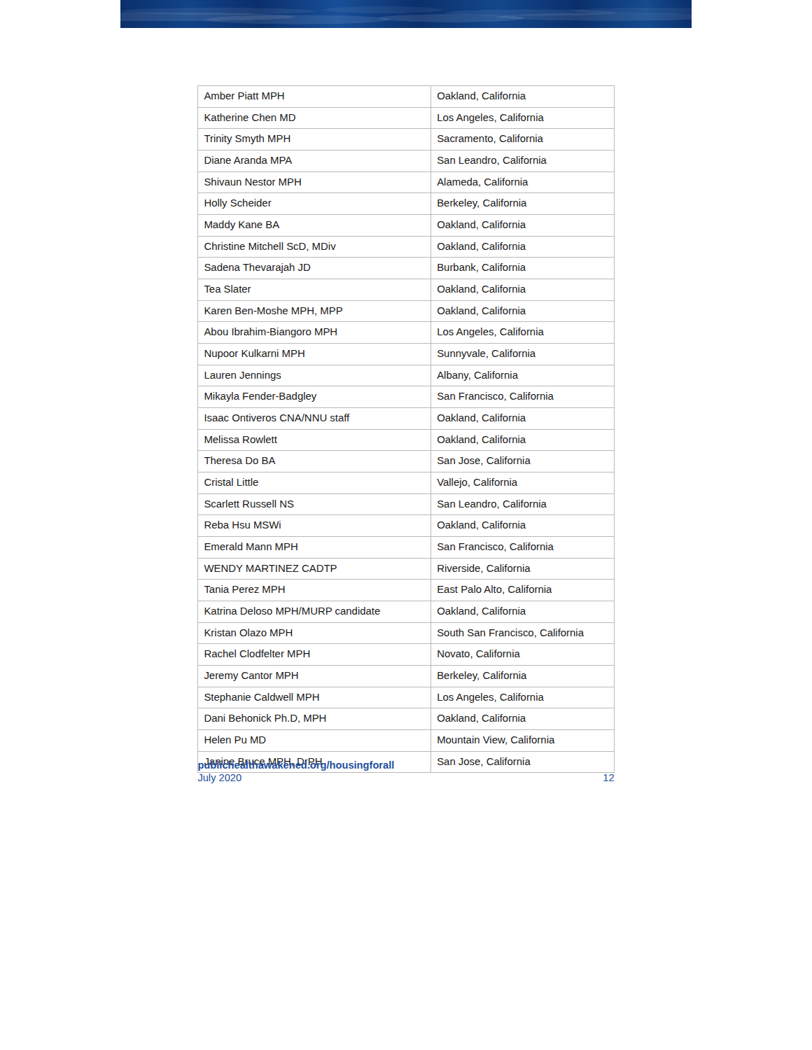| Amber Piatt MPH | Oakland, California |
| Katherine Chen MD | Los Angeles, California |
| Trinity Smyth MPH | Sacramento, California |
| Diane Aranda MPA | San Leandro, California |
| Shivaun Nestor MPH | Alameda, California |
| Holly Scheider | Berkeley, California |
| Maddy Kane BA | Oakland, California |
| Christine Mitchell ScD, MDiv | Oakland, California |
| Sadena Thevarajah JD | Burbank, California |
| Tea Slater | Oakland, California |
| Karen Ben-Moshe MPH, MPP | Oakland, California |
| Abou Ibrahim-Biangoro MPH | Los Angeles, California |
| Nupoor Kulkarni MPH | Sunnyvale, California |
| Lauren Jennings | Albany, California |
| Mikayla Fender-Badgley | San Francisco, California |
| Isaac Ontiveros CNA/NNU staff | Oakland, California |
| Melissa Rowlett | Oakland, California |
| Theresa Do BA | San Jose, California |
| Cristal Little | Vallejo, California |
| Scarlett Russell NS | San Leandro, California |
| Reba Hsu MSWi | Oakland, California |
| Emerald Mann MPH | San Francisco, California |
| WENDY MARTINEZ CADTP | Riverside, California |
| Tania Perez MPH | East Palo Alto, California |
| Katrina Deloso MPH/MURP candidate | Oakland, California |
| Kristan Olazo MPH | South San Francisco, California |
| Rachel Clodfelter MPH | Novato, California |
| Jeremy Cantor MPH | Berkeley, California |
| Stephanie Caldwell MPH | Los Angeles, California |
| Dani Behonick Ph.D, MPH | Oakland, California |
| Helen Pu MD | Mountain View, California |
| Janine Bruce MPH, DrPH | San Jose, California |
publichealthawakened.org/housingforall
July 2020 12